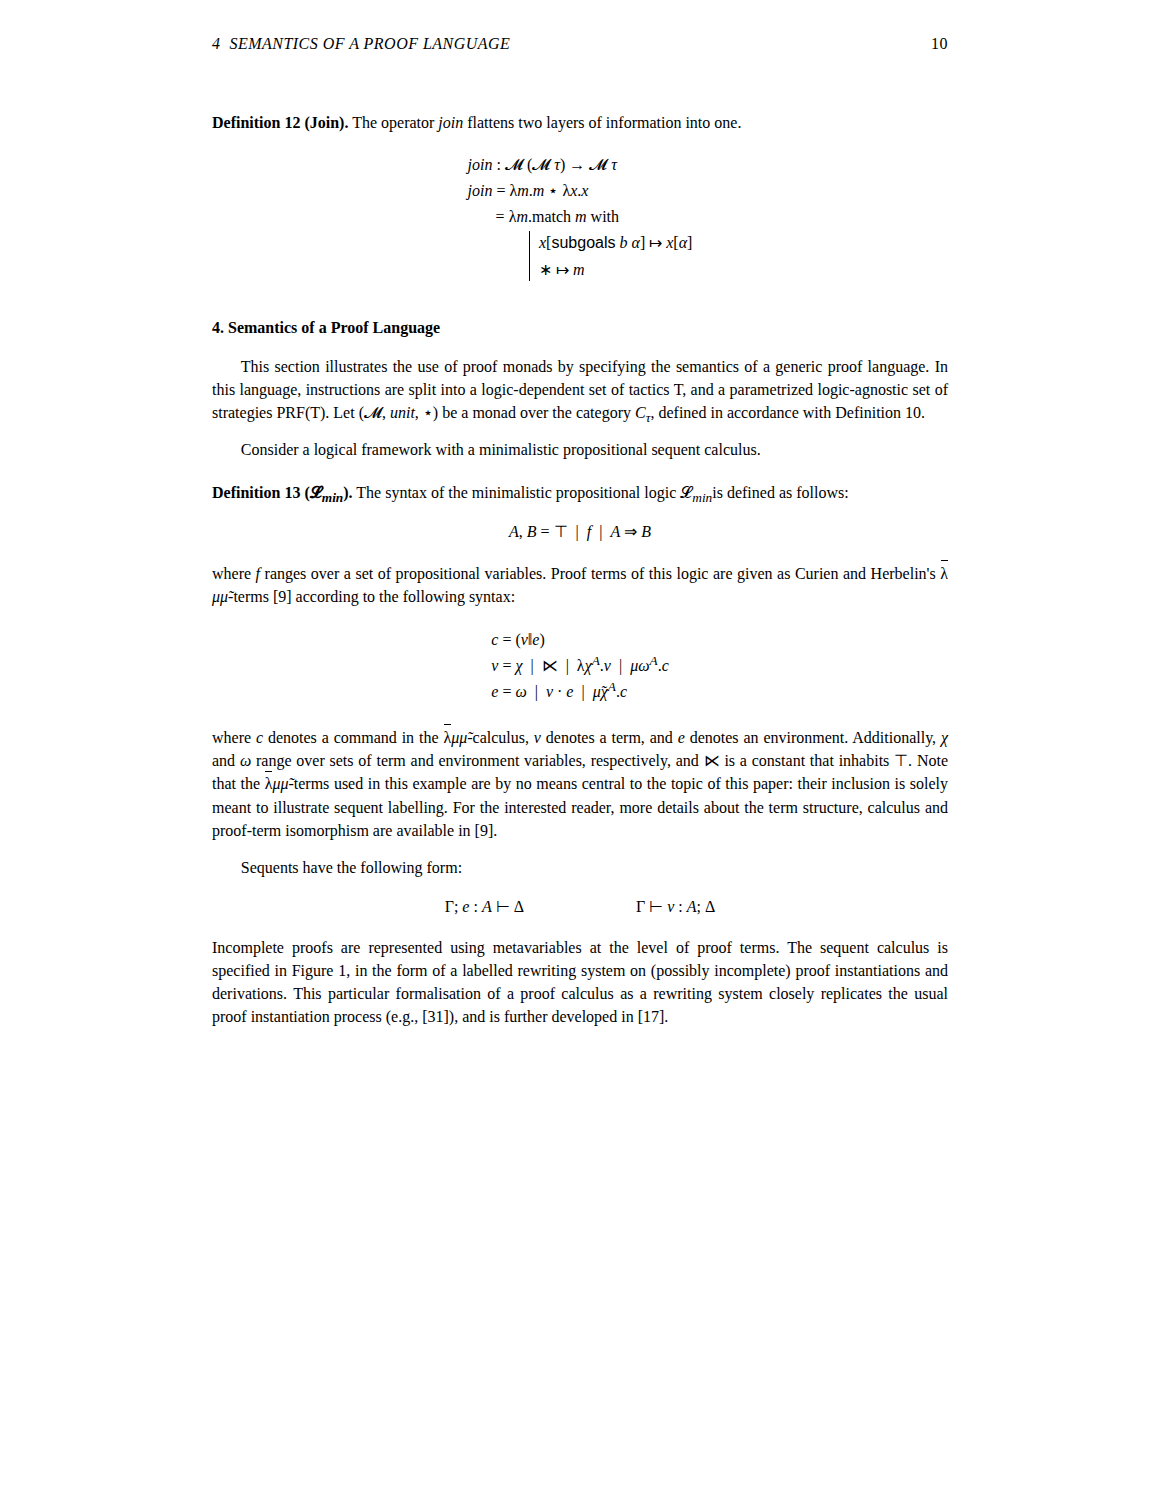4 SEMANTICS OF A PROOF LANGUAGE 10
Definition 12 (Join). The operator join flattens two layers of information into one.
join : 𝓜 (𝓜 τ) → 𝓜 τ join = λm.m ⋆ λx.x = λm.match m with x[subgoals b α] ↦ x[α] ∗ ↦ m
4. Semantics of a Proof Language
This section illustrates the use of proof monads by specifying the semantics of a generic proof language. In this language, instructions are split into a logic-dependent set of tactics T, and a parametrized logic-agnostic set of strategies PRF(T). Let (𝓜, unit, ⋆) be a monad over the category Cτ, defined in accordance with Definition 10.
Consider a logical framework with a minimalistic propositional sequent calculus.
Definition 13 (𝓛min). The syntax of the minimalistic propositional logic 𝓛minis defined as follows:
A, B = ⊤ | f | A ⇒ B
where f ranges over a set of propositional variables. Proof terms of this logic are given as Curien and Herbelin's λμμ̃-terms [9] according to the following syntax:
c = (v‖e) v = χ | ⋉ | λχA.v | μωA.c e = ω | v · e | μ̃χA.c
where c denotes a command in the λμμ̃-calculus, v denotes a term, and e denotes an environment. Additionally, χ and ω range over sets of term and environment variables, respectively, and ⋉ is a constant that inhabits ⊤. Note that the λμμ̃-terms used in this example are by no means central to the topic of this paper: their inclusion is solely meant to illustrate sequent labelling. For the interested reader, more details about the term structure, calculus and proof-term isomorphism are available in [9].
Sequents have the following form:
Γ; e : A ⊢ Δ Γ ⊢ v : A; Δ
Incomplete proofs are represented using metavariables at the level of proof terms. The sequent calculus is specified in Figure 1, in the form of a labelled rewriting system on (possibly incomplete) proof instantiations and derivations. This particular formalisation of a proof calculus as a rewriting system closely replicates the usual proof instantiation process (e.g., [31]), and is further developed in [17].